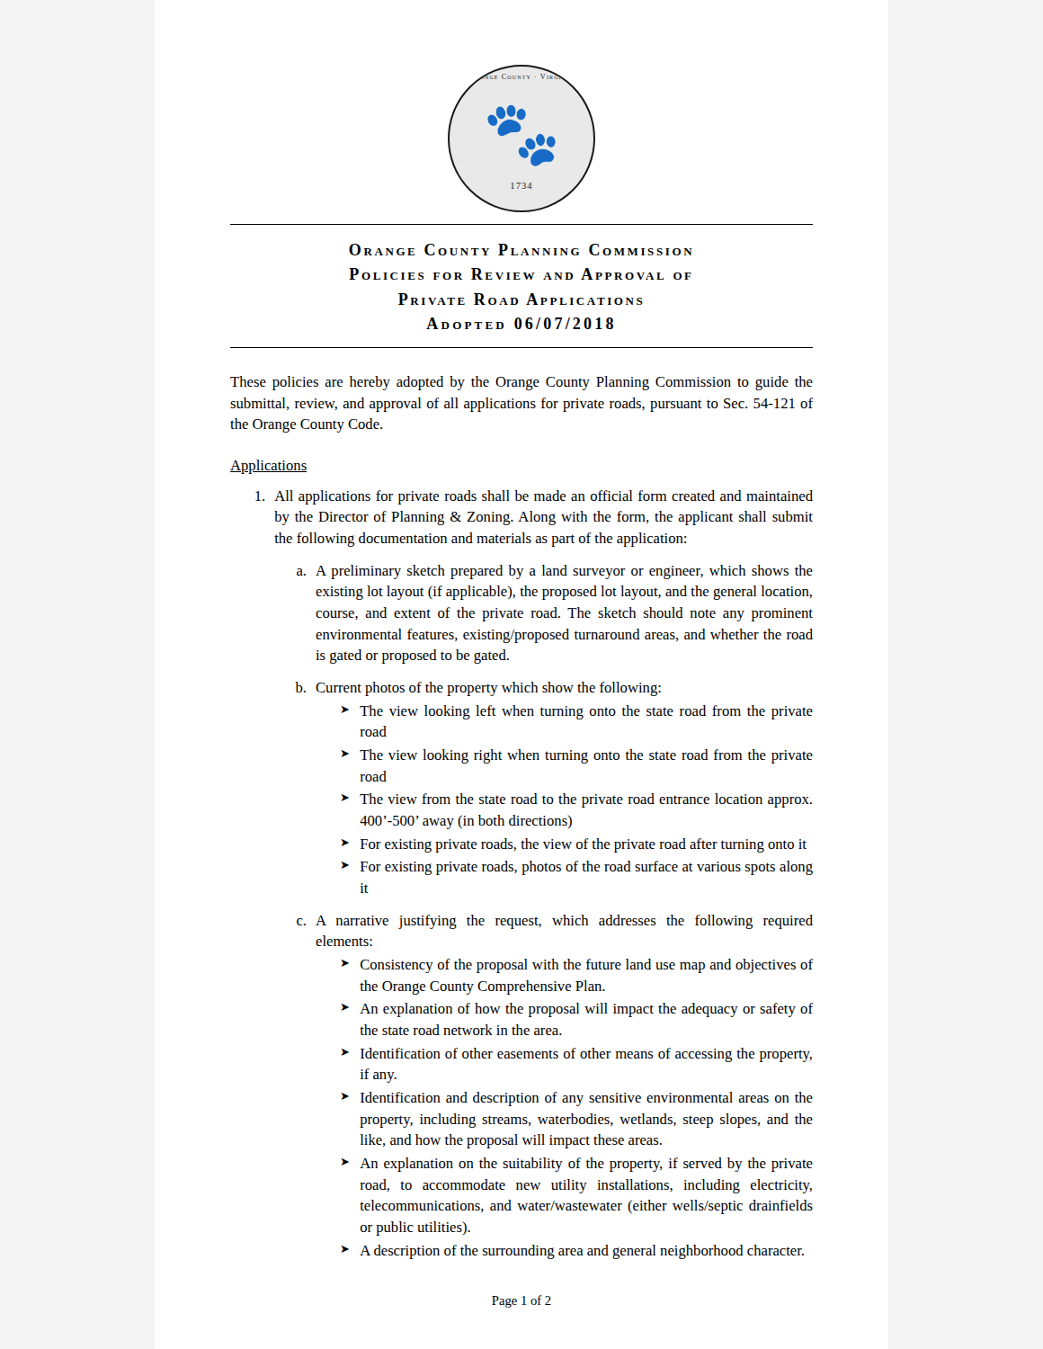Orange County · Virginia
🐾
1734
Orange County Planning Commission
Policies for Review and Approval of
Private Road Applications
Adopted 06/07/2018
These policies are hereby adopted by the Orange County Planning Commission to guide the submittal, review, and approval of all applications for private roads, pursuant to Sec. 54-121 of the Orange County Code.
Applications
All applications for private roads shall be made an official form created and maintained by the Director of Planning & Zoning. Along with the form, the applicant shall submit the following documentation and materials as part of the application:
A preliminary sketch prepared by a land surveyor or engineer, which shows the existing lot layout (if applicable), the proposed lot layout, and the general location, course, and extent of the private road. The sketch should note any prominent environmental features, existing/proposed turnaround areas, and whether the road is gated or proposed to be gated.
Current photos of the property which show the following:
The view looking left when turning onto the state road from the private road
The view looking right when turning onto the state road from the private road
The view from the state road to the private road entrance location approx. 400’-500’ away (in both directions)
For existing private roads, the view of the private road after turning onto it
For existing private roads, photos of the road surface at various spots along it
A narrative justifying the request, which addresses the following required elements:
Consistency of the proposal with the future land use map and objectives of the Orange County Comprehensive Plan.
An explanation of how the proposal will impact the adequacy or safety of the state road network in the area.
Identification of other easements of other means of accessing the property, if any.
Identification and description of any sensitive environmental areas on the property, including streams, waterbodies, wetlands, steep slopes, and the like, and how the proposal will impact these areas.
An explanation on the suitability of the property, if served by the private road, to accommodate new utility installations, including electricity, telecommunications, and water/wastewater (either wells/septic drainfields or public utilities).
A description of the surrounding area and general neighborhood character.
Page 1 of 2